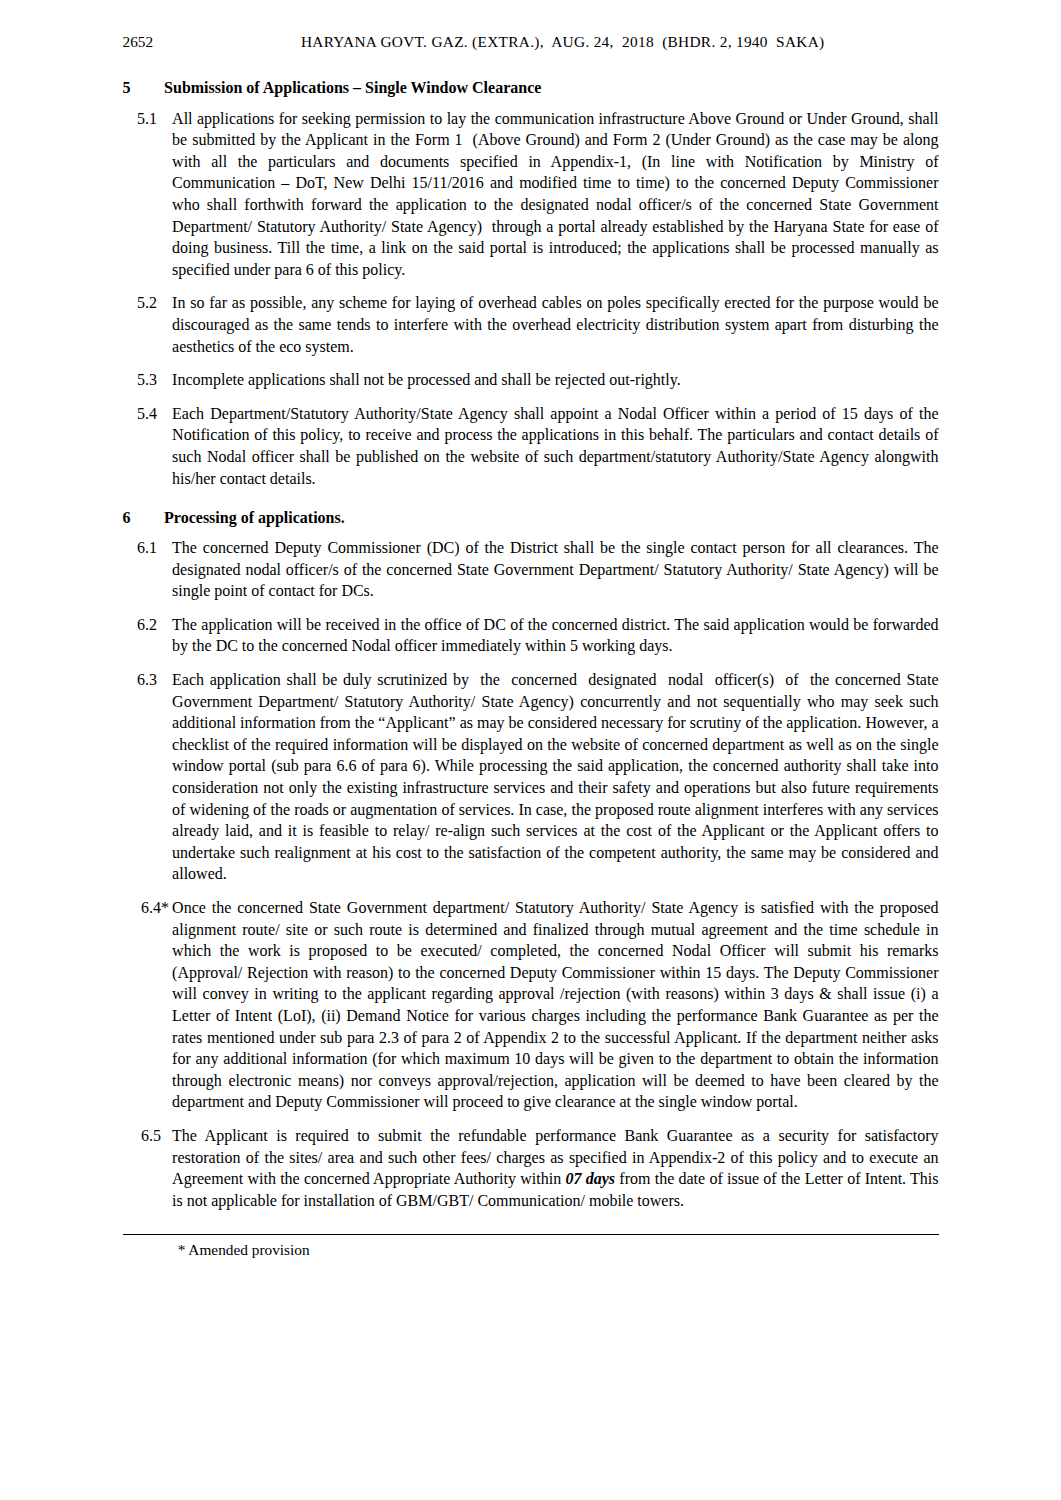2652 HARYANA GOVT. GAZ. (EXTRA.), AUG. 24, 2018 (BHDR. 2, 1940 SAKA)
5 Submission of Applications – Single Window Clearance
5.1 All applications for seeking permission to lay the communication infrastructure Above Ground or Under Ground, shall be submitted by the Applicant in the Form 1 (Above Ground) and Form 2 (Under Ground) as the case may be along with all the particulars and documents specified in Appendix-1, (In line with Notification by Ministry of Communication – DoT, New Delhi 15/11/2016 and modified time to time) to the concerned Deputy Commissioner who shall forthwith forward the application to the designated nodal officer/s of the concerned State Government Department/ Statutory Authority/ State Agency) through a portal already established by the Haryana State for ease of doing business. Till the time, a link on the said portal is introduced; the applications shall be processed manually as specified under para 6 of this policy.
5.2 In so far as possible, any scheme for laying of overhead cables on poles specifically erected for the purpose would be discouraged as the same tends to interfere with the overhead electricity distribution system apart from disturbing the aesthetics of the eco system.
5.3 Incomplete applications shall not be processed and shall be rejected out-rightly.
5.4 Each Department/Statutory Authority/State Agency shall appoint a Nodal Officer within a period of 15 days of the Notification of this policy, to receive and process the applications in this behalf. The particulars and contact details of such Nodal officer shall be published on the website of such department/statutory Authority/State Agency alongwith his/her contact details.
6 Processing of applications.
6.1 The concerned Deputy Commissioner (DC) of the District shall be the single contact person for all clearances. The designated nodal officer/s of the concerned State Government Department/ Statutory Authority/ State Agency) will be single point of contact for DCs.
6.2 The application will be received in the office of DC of the concerned district. The said application would be forwarded by the DC to the concerned Nodal officer immediately within 5 working days.
6.3 Each application shall be duly scrutinized by the concerned designated nodal officer(s) of the concerned State Government Department/ Statutory Authority/ State Agency) concurrently and not sequentially who may seek such additional information from the “Applicant” as may be considered necessary for scrutiny of the application. However, a checklist of the required information will be displayed on the website of concerned department as well as on the single window portal (sub para 6.6 of para 6). While processing the said application, the concerned authority shall take into consideration not only the existing infrastructure services and their safety and operations but also future requirements of widening of the roads or augmentation of services. In case, the proposed route alignment interferes with any services already laid, and it is feasible to relay/ re-align such services at the cost of the Applicant or the Applicant offers to undertake such realignment at his cost to the satisfaction of the competent authority, the same may be considered and allowed.
6.4* Once the concerned State Government department/ Statutory Authority/ State Agency is satisfied with the proposed alignment route/ site or such route is determined and finalized through mutual agreement and the time schedule in which the work is proposed to be executed/ completed, the concerned Nodal Officer will submit his remarks (Approval/ Rejection with reason) to the concerned Deputy Commissioner within 15 days. The Deputy Commissioner will convey in writing to the applicant regarding approval /rejection (with reasons) within 3 days & shall issue (i) a Letter of Intent (LoI), (ii) Demand Notice for various charges including the performance Bank Guarantee as per the rates mentioned under sub para 2.3 of para 2 of Appendix 2 to the successful Applicant. If the department neither asks for any additional information (for which maximum 10 days will be given to the department to obtain the information through electronic means) nor conveys approval/rejection, application will be deemed to have been cleared by the department and Deputy Commissioner will proceed to give clearance at the single window portal.
6.5 The Applicant is required to submit the refundable performance Bank Guarantee as a security for satisfactory restoration of the sites/ area and such other fees/ charges as specified in Appendix-2 of this policy and to execute an Agreement with the concerned Appropriate Authority within 07 days from the date of issue of the Letter of Intent. This is not applicable for installation of GBM/GBT/ Communication/ mobile towers.
* Amended provision